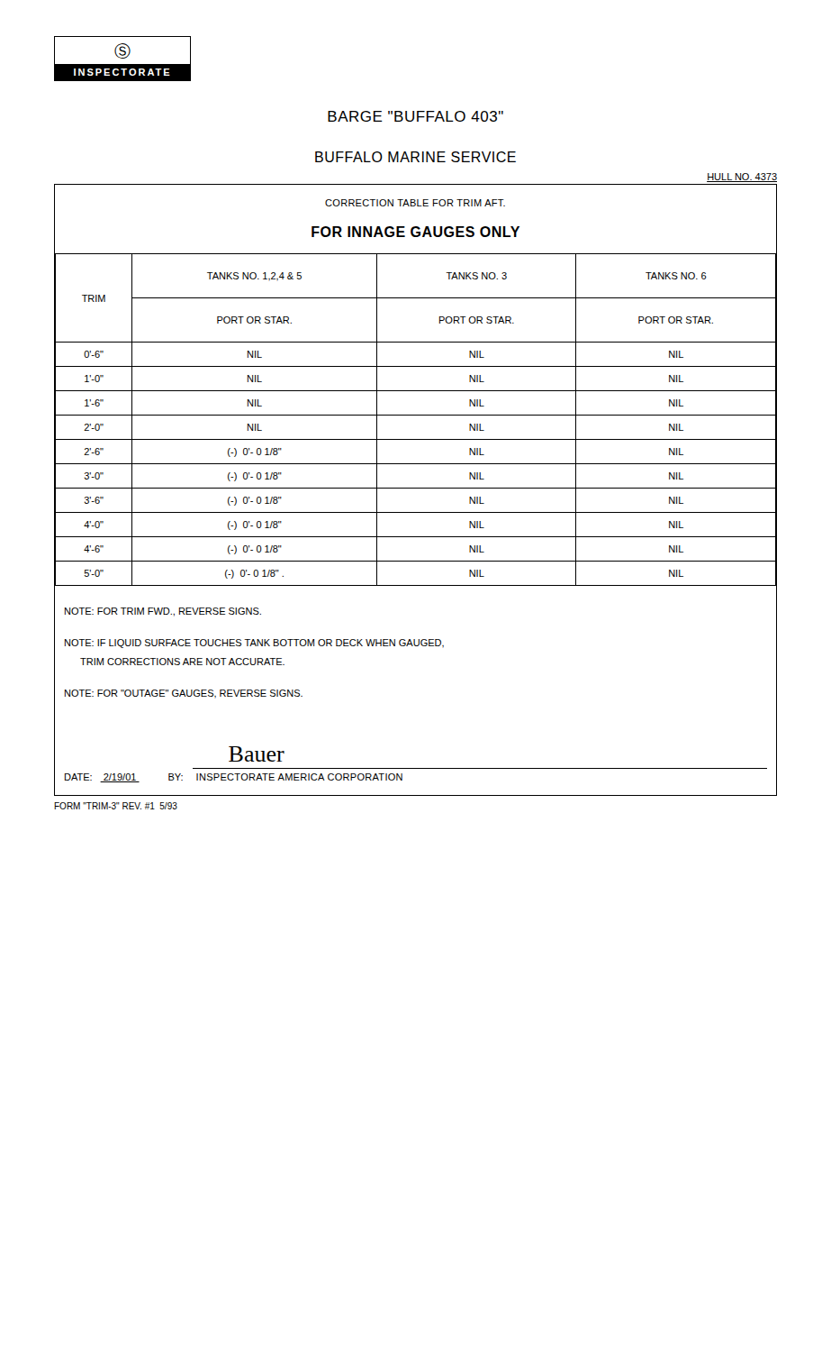Ⓢ
INSPECTORATE
BARGE "BUFFALO 403"
BUFFALO MARINE SERVICE
HULL NO. 4373
CORRECTION TABLE FOR TRIM AFT.
FOR INNAGE GAUGES ONLY
| TRIM | TANKS NO. 1,2,4 & 5 | TANKS NO. 3 | TANKS NO. 6 |
| --- | --- | --- | --- |
| PORT OR STAR. | PORT OR STAR. | PORT OR STAR. |
| 0'-6" | NIL | NIL | NIL |
| 1'-0" | NIL | NIL | NIL |
| 1'-6" | NIL | NIL | NIL |
| 2'-0" | NIL | NIL | NIL |
| 2'-6" | (-) 0'- 0 1/8" | NIL | NIL |
| 3'-0" | (-) 0'- 0 1/8" | NIL | NIL |
| 3'-6" | (-) 0'- 0 1/8" | NIL | NIL |
| 4'-0" | (-) 0'- 0 1/8" | NIL | NIL |
| 4'-6" | (-) 0'- 0 1/8" | NIL | NIL |
| 5'-0" | (-) 0'- 0 1/8" . | NIL | NIL |
NOTE: FOR TRIM FWD., REVERSE SIGNS.
NOTE: IF LIQUID SURFACE TOUCHES TANK BOTTOM OR DECK WHEN GAUGED,
TRIM CORRECTIONS ARE NOT ACCURATE.
NOTE: FOR "OUTAGE" GAUGES, REVERSE SIGNS.
DATE: 2/19/01
BY:
Bauer
INSPECTORATE AMERICA CORPORATION
FORM "TRIM-3" REV. #1 5/93